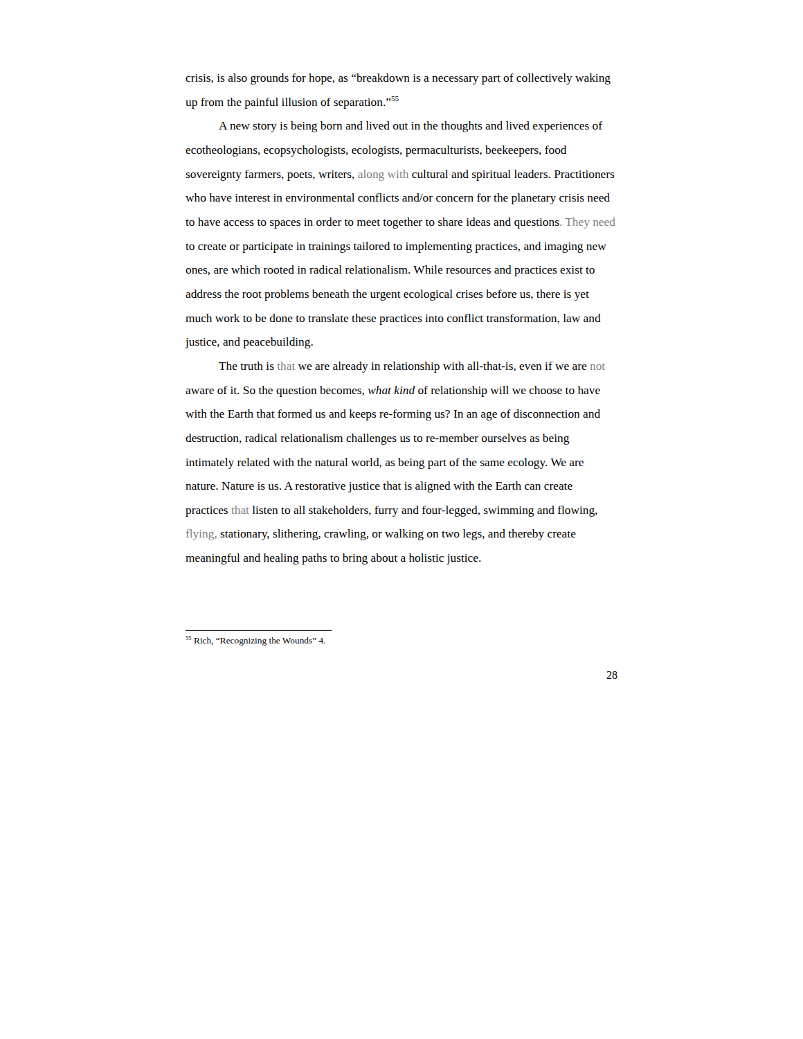crisis, is also grounds for hope, as “breakdown is a necessary part of collectively waking up from the painful illusion of separation.”55
A new story is being born and lived out in the thoughts and lived experiences of ecotheologians, ecopsychologists, ecologists, permaculturists, beekeepers, food sovereignty farmers, poets, writers, along with cultural and spiritual leaders. Practitioners who have interest in environmental conflicts and/or concern for the planetary crisis need to have access to spaces in order to meet together to share ideas and questions. They need to create or participate in trainings tailored to implementing practices, and imaging new ones, are which rooted in radical relationalism. While resources and practices exist to address the root problems beneath the urgent ecological crises before us, there is yet much work to be done to translate these practices into conflict transformation, law and justice, and peacebuilding.
The truth is that we are already in relationship with all-that-is, even if we are not aware of it. So the question becomes, what kind of relationship will we choose to have with the Earth that formed us and keeps re-forming us? In an age of disconnection and destruction, radical relationalism challenges us to re-member ourselves as being intimately related with the natural world, as being part of the same ecology. We are nature. Nature is us. A restorative justice that is aligned with the Earth can create practices that listen to all stakeholders, furry and four-legged, swimming and flowing, flying, stationary, slithering, crawling, or walking on two legs, and thereby create meaningful and healing paths to bring about a holistic justice.
55 Rich, “Recognizing the Wounds” 4.
28